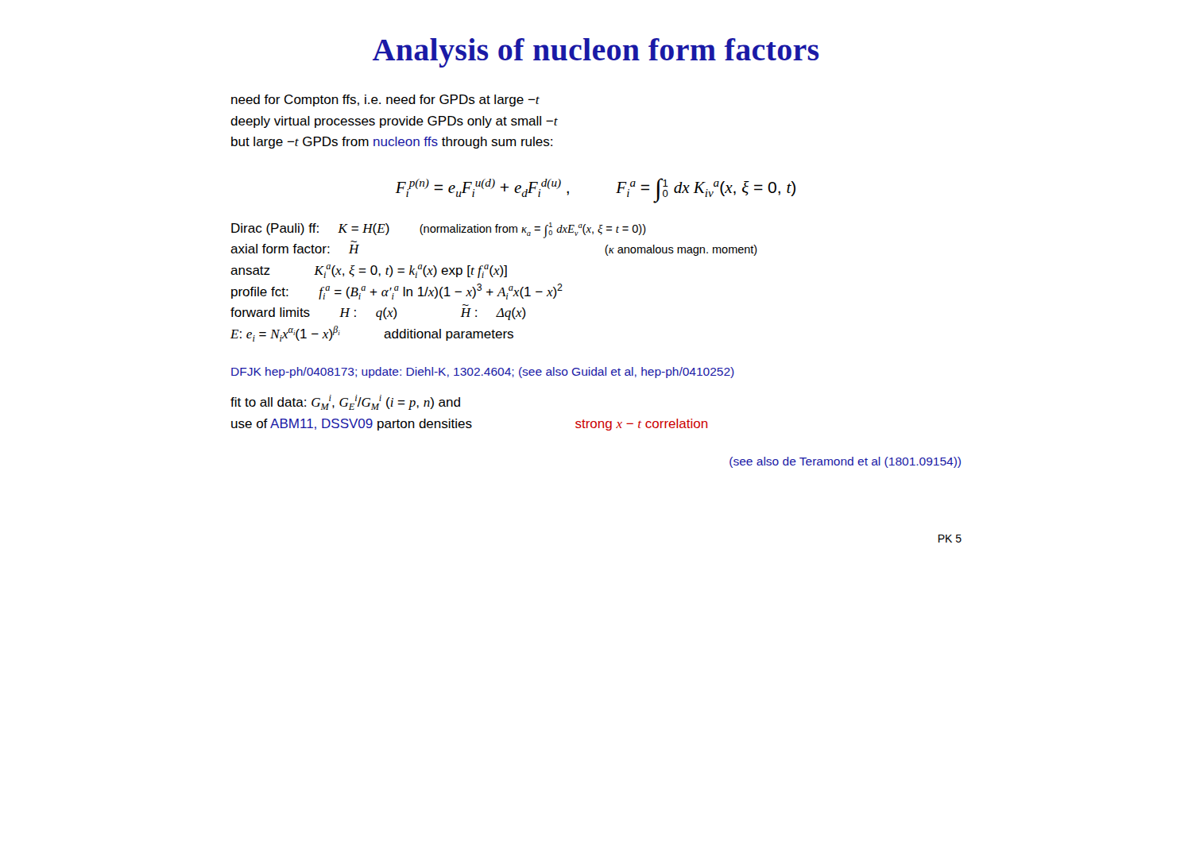Analysis of nucleon form factors
need for Compton ffs, i.e. need for GPDs at large −t
deeply virtual processes provide GPDs only at small −t
but large −t GPDs from nucleon ffs through sum rules:
Fip(n) = euFiu(d) + edFid(u) , Fia = ∫1
0 dx Kiva(x, ξ = 0, t)
Dirac (Pauli) ff: K = H(E) (normalization from κa = ∫1
0 dxEva(x, ξ = t = 0))
axial form factor: ~H (κ anomalous magn. moment)
ansatz Kia(x, ξ = 0, t) = kia(x) exp [t fia(x)]
profile fct: fia = (Bia + α′ia ln 1/x)(1 − x)3 + Aiax(1 − x)2
forward limits H : q(x) ~H : Δq(x)
E: ei = Nixαi(1 − x)βi additional parameters
DFJK hep-ph/0408173; update: Diehl-K, 1302.4604; (see also Guidal et al, hep-ph/0410252)
fit to all data: GMi, GEi/GMi (i = p, n) and
use of ABM11, DSSV09 parton densities strong x − t correlation
(see also de Teramond et al (1801.09154))
PK 5